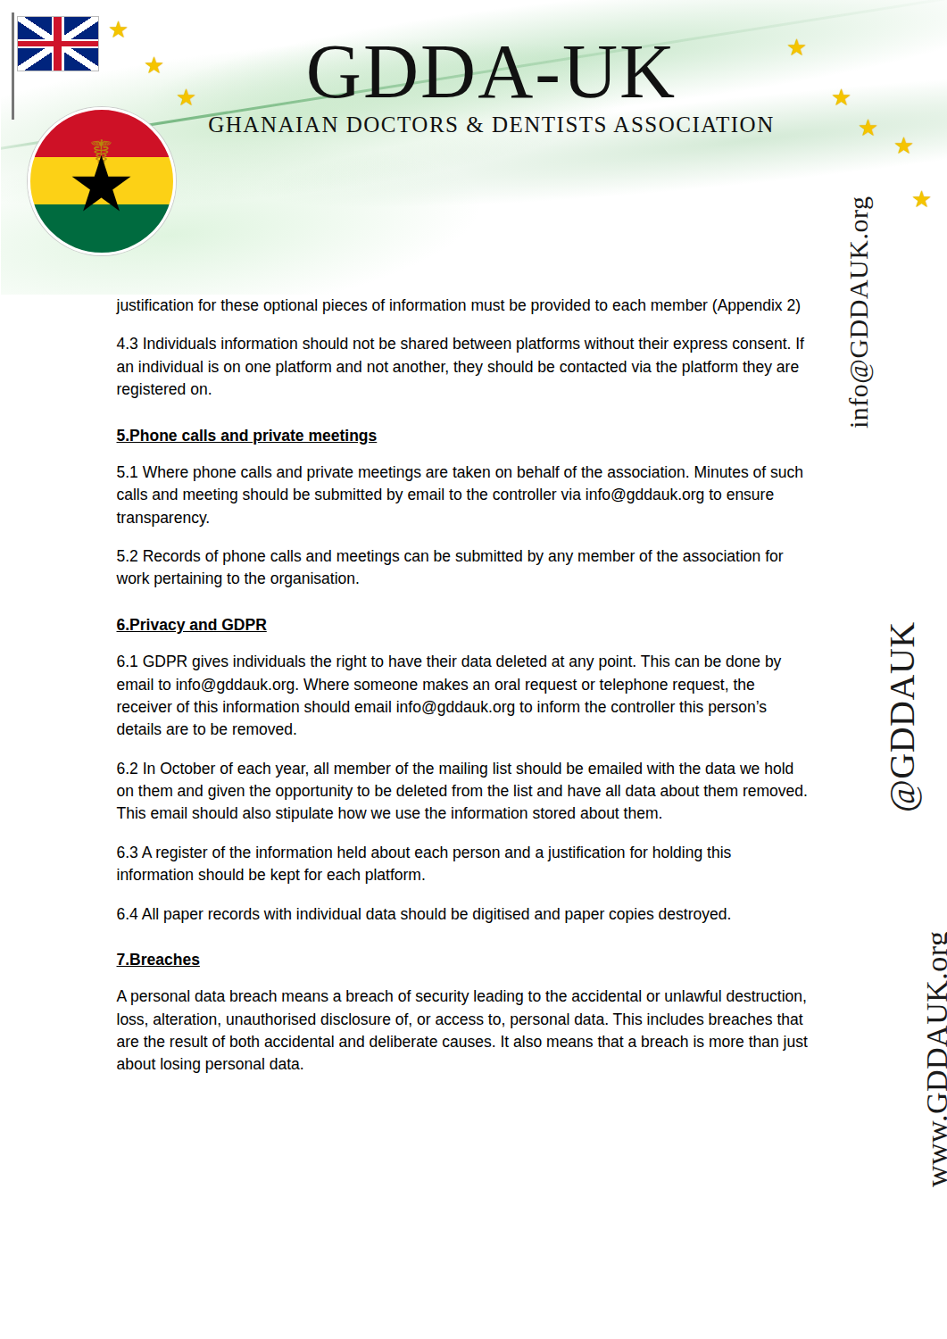☤
★
GDDA-UK
GHANAIAN DOCTORS & DENTISTS ASSOCIATION
★ ★ ★ ★ ★ ★ ★ ★
info@GDDAUK.org
@GDDAUK
www.GDDAUK.org
justification for these optional pieces of information must be provided to each member (Appendix 2)
4.3 Individuals information should not be shared between platforms without their express consent. If an individual is on one platform and not another, they should be contacted via the platform they are registered on.
5.Phone calls and private meetings
5.1 Where phone calls and private meetings are taken on behalf of the association. Minutes of such calls and meeting should be submitted by email to the controller via info@gddauk.org to ensure transparency.
5.2 Records of phone calls and meetings can be submitted by any member of the association for work pertaining to the organisation.
6.Privacy and GDPR
6.1 GDPR gives individuals the right to have their data deleted at any point. This can be done by email to info@gddauk.org. Where someone makes an oral request or telephone request, the receiver of this information should email info@gddauk.org to inform the controller this person’s details are to be removed.
6.2 In October of each year, all member of the mailing list should be emailed with the data we hold on them and given the opportunity to be deleted from the list and have all data about them removed. This email should also stipulate how we use the information stored about them.
6.3 A register of the information held about each person and a justification for holding this information should be kept for each platform.
6.4 All paper records with individual data should be digitised and paper copies destroyed.
7.Breaches
A personal data breach means a breach of security leading to the accidental or unlawful destruction, loss, alteration, unauthorised disclosure of, or access to, personal data. This includes breaches that are the result of both accidental and deliberate causes. It also means that a breach is more than just about losing personal data.